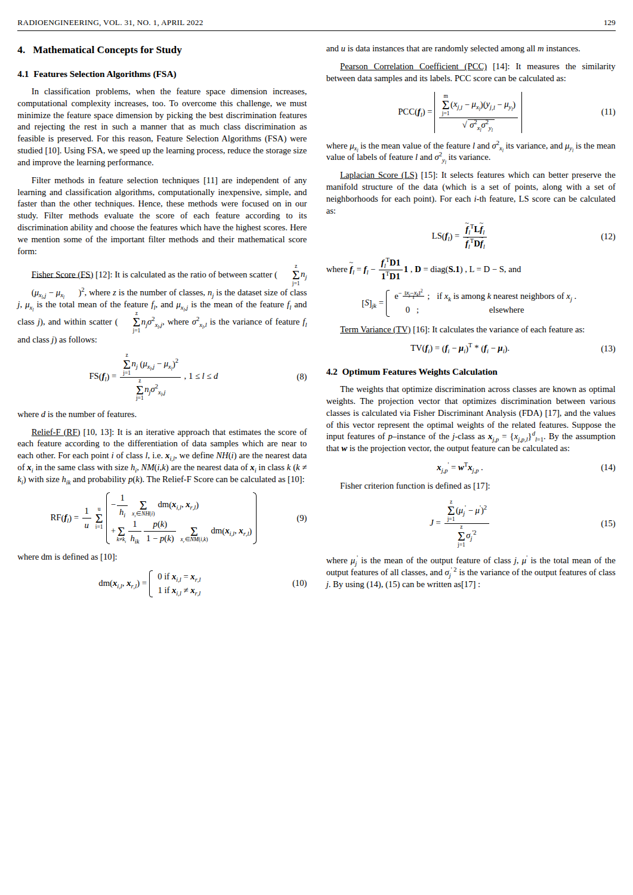RADIOENGINEERING, VOL. 31, NO. 1, APRIL 2022 129
4. Mathematical Concepts for Study
4.1 Features Selection Algorithms (FSA)
In classification problems, when the feature space dimension increases, computational complexity increases, too. To overcome this challenge, we must minimize the feature space dimension by picking the best discrimination features and rejecting the rest in such a manner that as much class discrimination as feasible is preserved. For this reason, Feature Selection Algorithms (FSA) were studied [10]. Using FSA, we speed up the learning process, reduce the storage size and improve the learning performance.
Filter methods in feature selection techniques [11] are independent of any learning and classification algorithms, computationally inexpensive, simple, and faster than the other techniques. Hence, these methods were focused on in our study. Filter methods evaluate the score of each feature according to its discrimination ability and choose the features which have the highest scores. Here we mention some of the important filter methods and their mathematical score form:
Fisher Score (FS) [12]: It is calculated as the ratio of between scatter (zΣj=1 nj (μxl,j − μxl)2, where z is the number of classes, nj is the dataset size of class j, μxl is the total mean of the feature fl, and μxl,j is the mean of the feature fl and class j), and within scatter (zΣj=1 nj σ2xl,j, where σ2xl,l is the variance of feature fl and class j) as follows:
FS(fl) = zΣj=1 nj (μxl,j − μxl)2 zΣj=1 nj σ2xl,j , 1 ≤ l ≤ d (8)
where d is the number of features.
Relief-F (RF) [10, 13]: It is an iterative approach that estimates the score of each feature according to the differentiation of data samples which are near to each other. For each point i of class l, i.e. xi,l, we define NH(i) are the nearest data of xi in the same class with size hi, NM(i,k) are the nearest data of xi in class k (k ≠ ki) with size hik and probability p(k). The Relief-F Score can be calculated as [10]:
RF(fl) = 1 u uΣi=1
−1 hi Σxr∈NH(i) dm(xi,l, xr,l)
+ Σk≠ki 1 hik p(k) 1 − p(k) Σxr∈NM(i,k) dm(xi,l, xr,l)
(9)
where dm is defined as [10]:
dm(xi,l, xr,l) =
| 0 if x i , l = x r , l |
| 1 if x i , l ≠ x r , l |
(10)
and u is data instances that are randomly selected among all m instances.
Pearson Correlation Coefficient (PCC) [14]: It measures the similarity between data samples and its labels. PCC score can be calculated as:
PCC(fl) = mΣj=1(xj,l − μxl)(yj,l − μyl) √σ2xlσ2yl (11)
where μxl is the mean value of the feature l and σ2xl its variance, and μyl is the mean value of labels of feature l and σ2yl its variance.
Laplacian Score (LS) [15]: It selects features which can better preserve the manifold structure of the data (which is a set of points, along with a set of neighborhoods for each point). For each i-th feature, LS score can be calculated as:
LS(fl) = flTLfl flTDfl (12)
where fl = fl − flTD11TD11 , D = diag(S.1) , L = D − S, and
[S]jk =
| e − ‖ x j − x k ‖ 2 t ; | if x k is among k nearest neighbors of x j . |
| 0 ; | elsewhere |
Term Variance (TV) [16]: It calculates the variance of each feature as:
TV(fi) = (fi − μi)T * (fi − μi). (13)
4.2 Optimum Features Weights Calculation
The weights that optimize discrimination across classes are known as optimal weights. The projection vector that optimizes discrimination between various classes is calculated via Fisher Discriminant Analysis (FDA) [17], and the values of this vector represent the optimal weights of the related features. Suppose the input features of p–instance of the j-class as xj,p = {xj,p,l}dl=1. By the assumption that w is the projection vector, the output feature can be calculated as:
xj,p' = wTxj,p . (14)
Fisher criterion function is defined as [17]:
J = zΣj=1(μj' − μ')2 zΣj=1 σj'2 (15)
where μj' is the mean of the output feature of class j, μ' is the total mean of the output features of all classes, and σj' 2 is the variance of the output features of class j. By using (14), (15) can be written as[17] :